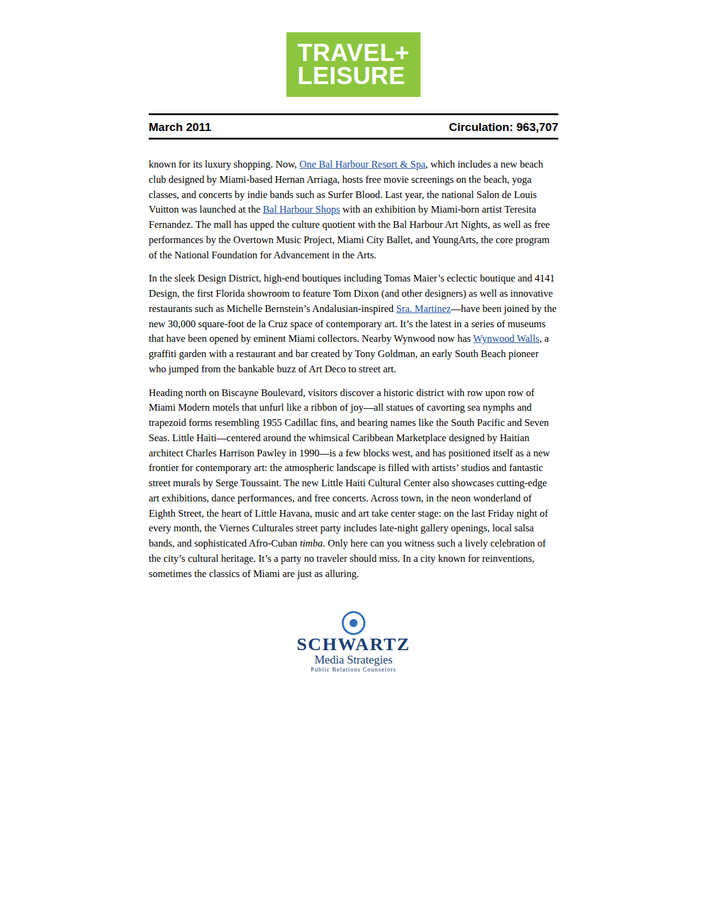TRAVEL+ LEISURE
| March 2011 | Circulation: 963,707 |
known for its luxury shopping. Now, One Bal Harbour Resort & Spa, which includes a new beach club designed by Miami-based Hernan Arriaga, hosts free movie screenings on the beach, yoga classes, and concerts by indie bands such as Surfer Blood. Last year, the national Salon de Louis Vuitton was launched at the Bal Harbour Shops with an exhibition by Miami-born artist Teresita Fernandez. The mall has upped the culture quotient with the Bal Harbour Art Nights, as well as free performances by the Overtown Music Project, Miami City Ballet, and YoungArts, the core program of the National Foundation for Advancement in the Arts.
In the sleek Design District, high-end boutiques including Tomas Maier’s eclectic boutique and 4141 Design, the first Florida showroom to feature Tom Dixon (and other designers) as well as innovative restaurants such as Michelle Bernstein’s Andalusian-inspired Sra. Martinez—have been joined by the new 30,000 square-foot de la Cruz space of contemporary art. It’s the latest in a series of museums that have been opened by eminent Miami collectors. Nearby Wynwood now has Wynwood Walls, a graffiti garden with a restaurant and bar created by Tony Goldman, an early South Beach pioneer who jumped from the bankable buzz of Art Deco to street art.
Heading north on Biscayne Boulevard, visitors discover a historic district with row upon row of Miami Modern motels that unfurl like a ribbon of joy—all statues of cavorting sea nymphs and trapezoid forms resembling 1955 Cadillac fins, and bearing names like the South Pacific and Seven Seas. Little Haiti—centered around the whimsical Caribbean Marketplace designed by Haitian architect Charles Harrison Pawley in 1990—is a few blocks west, and has positioned itself as a new frontier for contemporary art: the atmospheric landscape is filled with artists’ studios and fantastic street murals by Serge Toussaint. The new Little Haiti Cultural Center also showcases cutting-edge art exhibitions, dance performances, and free concerts. Across town, in the neon wonderland of Eighth Street, the heart of Little Havana, music and art take center stage: on the last Friday night of every month, the Viernes Culturales street party includes late-night gallery openings, local salsa bands, and sophisticated Afro-Cuban timba. Only here can you witness such a lively celebration of the city’s cultural heritage. It’s a party no traveler should miss. In a city known for reinventions, sometimes the classics of Miami are just as alluring.
⦿ SCHWARTZ Media Strategies Public Relations Counselors